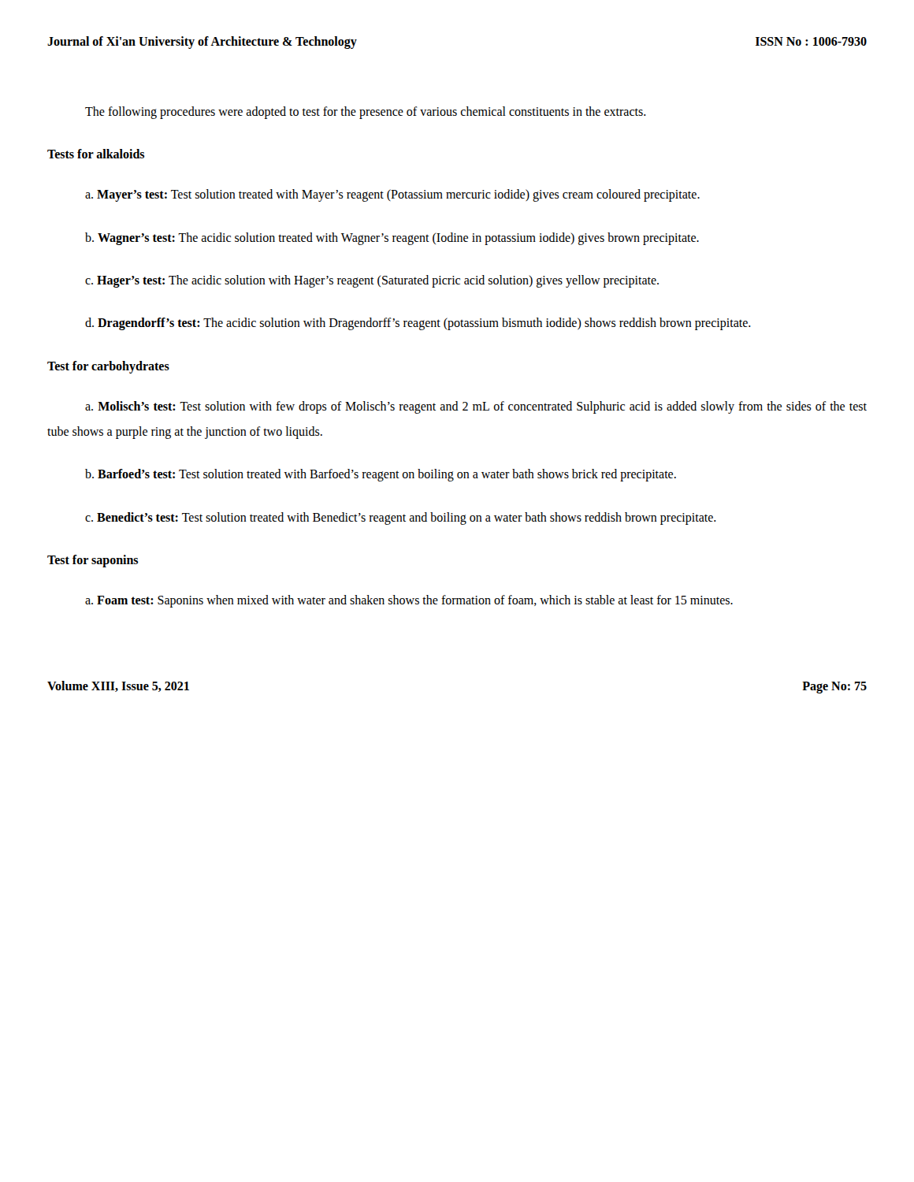Journal of Xi'an University of Architecture & Technology
ISSN No : 1006-7930
The following procedures were adopted to test for the presence of various chemical constituents in the extracts.
Tests for alkaloids
a. Mayer’s test: Test solution treated with Mayer’s reagent (Potassium mercuric iodide) gives cream coloured precipitate.
b. Wagner’s test: The acidic solution treated with Wagner’s reagent (Iodine in potassium iodide) gives brown precipitate.
c. Hager’s test: The acidic solution with Hager’s reagent (Saturated picric acid solution) gives yellow precipitate.
d. Dragendorff’s test: The acidic solution with Dragendorff’s reagent (potassium bismuth iodide) shows reddish brown precipitate.
Test for carbohydrates
a. Molisch’s test: Test solution with few drops of Molisch’s reagent and 2 mL of concentrated Sulphuric acid is added slowly from the sides of the test tube shows a purple ring at the junction of two liquids.
b. Barfoed’s test: Test solution treated with Barfoed’s reagent on boiling on a water bath shows brick red precipitate.
c. Benedict’s test: Test solution treated with Benedict’s reagent and boiling on a water bath shows reddish brown precipitate.
Test for saponins
a. Foam test: Saponins when mixed with water and shaken shows the formation of foam, which is stable at least for 15 minutes.
Volume XIII, Issue 5, 2021
Page No: 75